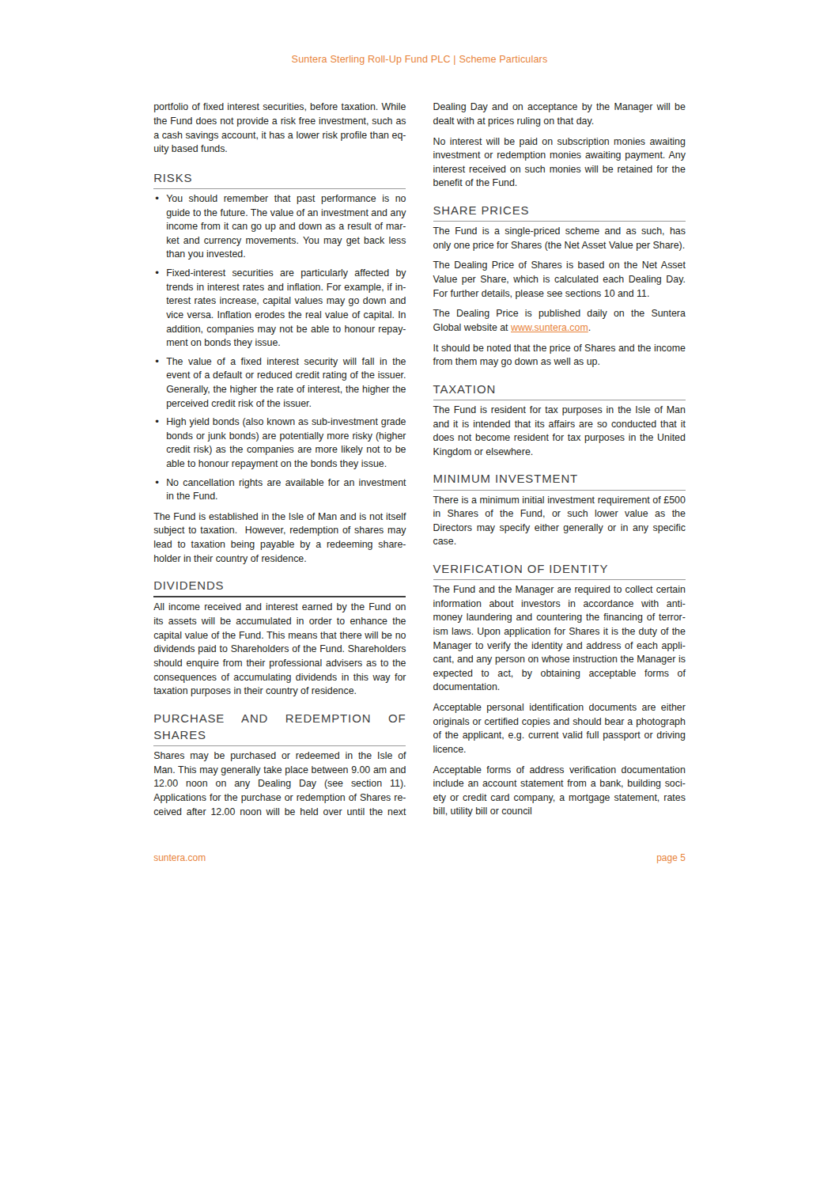Suntera Sterling Roll-Up Fund PLC | Scheme Particulars
portfolio of fixed interest securities, before taxation. While the Fund does not provide a risk free investment, such as a cash savings account, it has a lower risk profile than equity based funds.
RISKS
You should remember that past performance is no guide to the future. The value of an investment and any income from it can go up and down as a result of market and currency movements. You may get back less than you invested.
Fixed-interest securities are particularly affected by trends in interest rates and inflation. For example, if interest rates increase, capital values may go down and vice versa. Inflation erodes the real value of capital. In addition, companies may not be able to honour repayment on bonds they issue.
The value of a fixed interest security will fall in the event of a default or reduced credit rating of the issuer. Generally, the higher the rate of interest, the higher the perceived credit risk of the issuer.
High yield bonds (also known as sub-investment grade bonds or junk bonds) are potentially more risky (higher credit risk) as the companies are more likely not to be able to honour repayment on the bonds they issue.
No cancellation rights are available for an investment in the Fund.
The Fund is established in the Isle of Man and is not itself subject to taxation. However, redemption of shares may lead to taxation being payable by a redeeming shareholder in their country of residence.
DIVIDENDS
All income received and interest earned by the Fund on its assets will be accumulated in order to enhance the capital value of the Fund. This means that there will be no dividends paid to Shareholders of the Fund. Shareholders should enquire from their professional advisers as to the consequences of accumulating dividends in this way for taxation purposes in their country of residence.
PURCHASE AND REDEMPTION OF SHARES
Shares may be purchased or redeemed in the Isle of Man. This may generally take place between 9.00 am and 12.00 noon on any Dealing Day (see section 11). Applications for the purchase or redemption of Shares received after 12.00 noon will be held over until the next Dealing Day and on acceptance by the Manager will be dealt with at prices ruling on that day.
No interest will be paid on subscription monies awaiting investment or redemption monies awaiting payment. Any interest received on such monies will be retained for the benefit of the Fund.
SHARE PRICES
The Fund is a single-priced scheme and as such, has only one price for Shares (the Net Asset Value per Share).
The Dealing Price of Shares is based on the Net Asset Value per Share, which is calculated each Dealing Day. For further details, please see sections 10 and 11.
The Dealing Price is published daily on the Suntera Global website at www.suntera.com.
It should be noted that the price of Shares and the income from them may go down as well as up.
TAXATION
The Fund is resident for tax purposes in the Isle of Man and it is intended that its affairs are so conducted that it does not become resident for tax purposes in the United Kingdom or elsewhere.
MINIMUM INVESTMENT
There is a minimum initial investment requirement of £500 in Shares of the Fund, or such lower value as the Directors may specify either generally or in any specific case.
VERIFICATION OF IDENTITY
The Fund and the Manager are required to collect certain information about investors in accordance with anti-money laundering and countering the financing of terrorism laws. Upon application for Shares it is the duty of the Manager to verify the identity and address of each applicant, and any person on whose instruction the Manager is expected to act, by obtaining acceptable forms of documentation.
Acceptable personal identification documents are either originals or certified copies and should bear a photograph of the applicant, e.g. current valid full passport or driving licence.
Acceptable forms of address verification documentation include an account statement from a bank, building society or credit card company, a mortgage statement, rates bill, utility bill or council
suntera.com
page 5